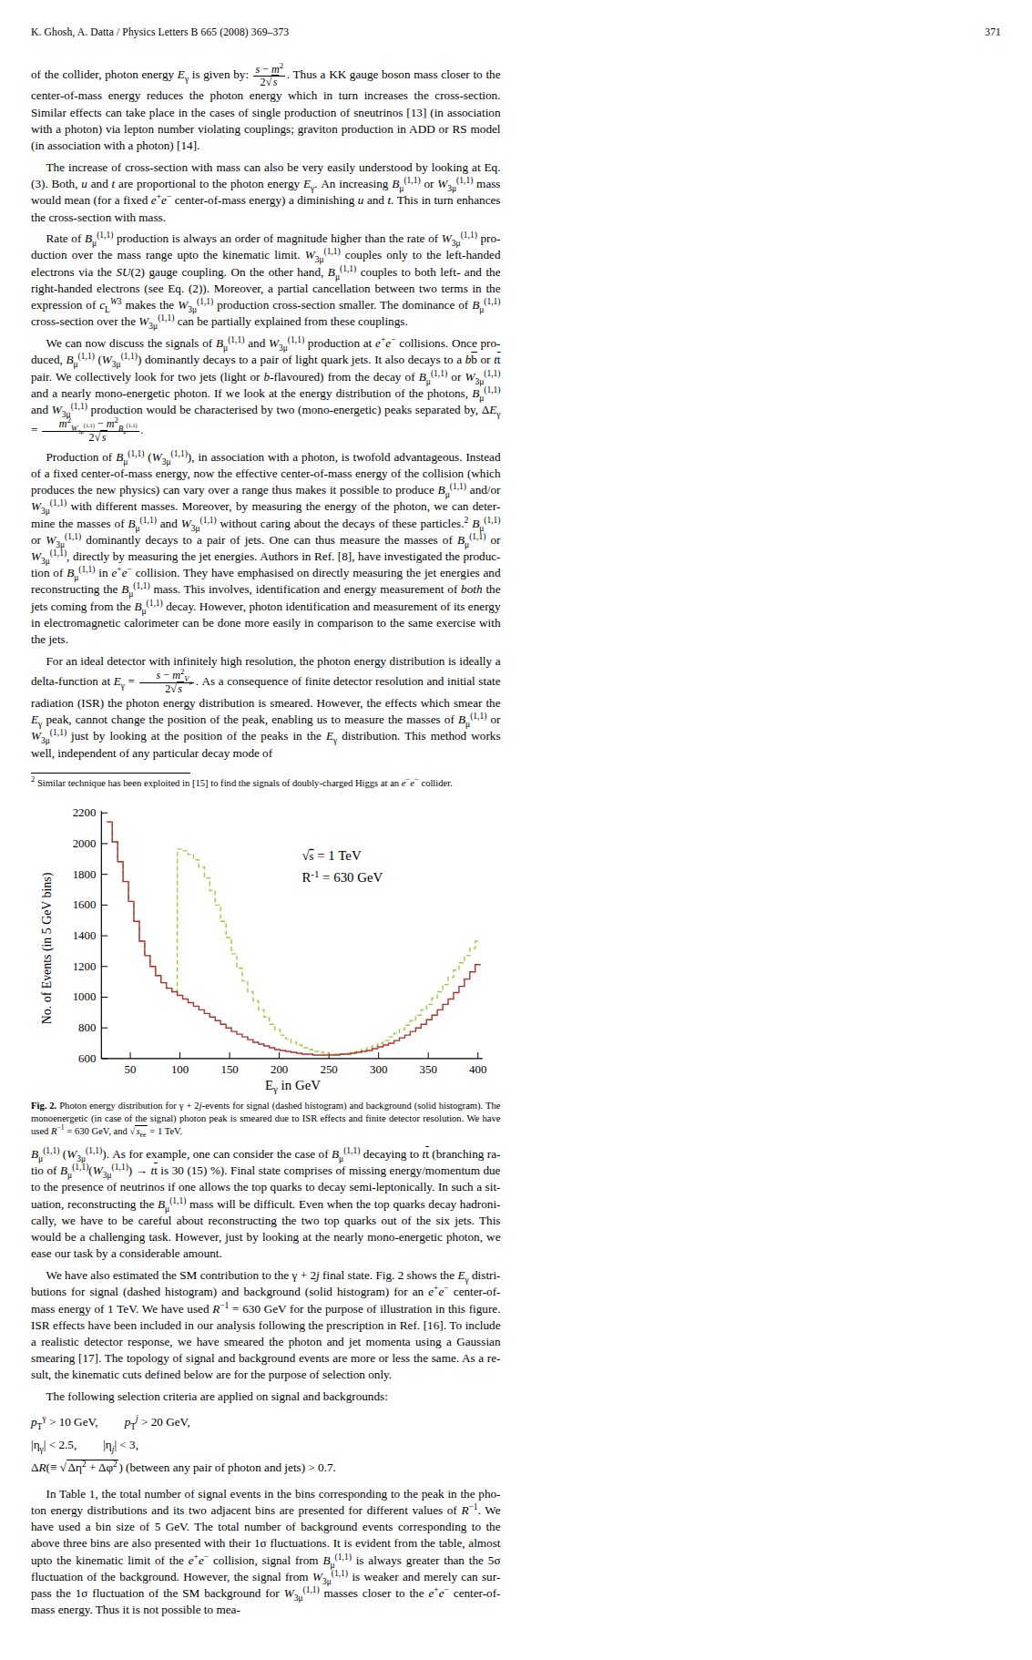K. Ghosh, A. Datta / Physics Letters B 665 (2008) 369–373 371
of the collider, photon energy Eγ is given by: s − m22√s. Thus a KK gauge boson mass closer to the center-of-mass energy reduces the photon energy which in turn increases the cross-section. Similar effects can take place in the cases of single production of sneutrinos [13] (in association with a photon) via lepton number violating couplings; graviton production in ADD or RS model (in association with a photon) [14].
The increase of cross-section with mass can also be very easily understood by looking at Eq. (3). Both, u and t are proportional to the photon energy Eγ. An increasing Bμ(1,1) or W3μ(1,1) mass would mean (for a fixed e+e− center-of-mass energy) a diminishing u and t. This in turn enhances the cross-section with mass.
Rate of Bμ(1,1) production is always an order of magnitude higher than the rate of W3μ(1,1) production over the mass range upto the kinematic limit. W3μ(1,1) couples only to the left-handed electrons via the SU(2) gauge coupling. On the other hand, Bμ(1,1) couples to both left- and the right-handed electrons (see Eq. (2)). Moreover, a partial cancellation between two terms in the expression of cLW3 makes the W3μ(1,1) production cross-section smaller. The dominance of Bμ(1,1) cross-section over the W3μ(1,1) can be partially explained from these couplings.
We can now discuss the signals of Bμ(1,1) and W3μ(1,1) production at e+e− collisions. Once produced, Bμ(1,1) (W3μ(1,1)) dominantly decays to a pair of light quark jets. It also decays to a bb or tt pair. We collectively look for two jets (light or b-flavoured) from the decay of Bμ(1,1) or W3μ(1,1) and a nearly mono-energetic photon. If we look at the energy distribution of the photons, Bμ(1,1) and W3μ(1,1) production would be characterised by two (mono-energetic) peaks separated by, ΔEγ = m2W3μ(1,1) − m2Bμ(1,1) 2√s.
Production of Bμ(1,1) (W3μ(1,1)), in association with a photon, is twofold advantageous. Instead of a fixed center-of-mass energy, now the effective center-of-mass energy of the collision (which produces the new physics) can vary over a range thus makes it possible to produce Bμ(1,1) and/or W3μ(1,1) with different masses. Moreover, by measuring the energy of the photon, we can determine the masses of Bμ(1,1) and W3μ(1,1) without caring about the decays of these particles.2 Bμ(1,1) or W3μ(1,1) dominantly decays to a pair of jets. One can thus measure the masses of Bμ(1,1) or W3μ(1,1), directly by measuring the jet energies. Authors in Ref. [8], have investigated the production of Bμ(1,1) in e+e− collision. They have emphasised on directly measuring the jet energies and reconstructing the Bμ(1,1) mass. This involves, identification and energy measurement of both the jets coming from the Bμ(1,1) decay. However, photon identification and measurement of its energy in electromagnetic calorimeter can be done more easily in comparison to the same exercise with the jets.
For an ideal detector with infinitely high resolution, the photon energy distribution is ideally a delta-function at Eγ = s − m2Vμ 2√s. As a consequence of finite detector resolution and initial state radiation (ISR) the photon energy distribution is smeared. However, the effects which smear the Eγ peak, cannot change the position of the peak, enabling us to measure the masses of Bμ(1,1) or W3μ(1,1) just by looking at the position of the peaks in the Eγ distribution. This method works well, independent of any particular decay mode of
2 Similar technique has been exploited in [15] to find the signals of doubly-charged Higgs at an e−e− collider.
600 800 1000 1200 1400 1600 1800 2000 2200 50 100 150 200 250 300 350 400 Eγ in GeV No. of Events (in 5 GeV bins) √s = 1 TeV R-1 = 630 GeV
Fig. 2. Photon energy distribution for γ + 2j-events for signal (dashed histogram) and background (solid histogram). The monoenergetic (in case of the signal) photon peak is smeared due to ISR effects and finite detector resolution. We have used R−1 = 630 GeV, and √see = 1 TeV.
Bμ(1,1) (W3μ(1,1)). As for example, one can consider the case of Bμ(1,1) decaying to tt (branching ratio of Bμ(1,1)(W3μ(1,1)) → tt is 30 (15) %). Final state comprises of missing energy/momentum due to the presence of neutrinos if one allows the top quarks to decay semi-leptonically. In such a situation, reconstructing the Bμ(1,1) mass will be difficult. Even when the top quarks decay hadronically, we have to be careful about reconstructing the two top quarks out of the six jets. This would be a challenging task. However, just by looking at the nearly mono-energetic photon, we ease our task by a considerable amount.
We have also estimated the SM contribution to the γ + 2j final state. Fig. 2 shows the Eγ distributions for signal (dashed histogram) and background (solid histogram) for an e+e− center-of-mass energy of 1 TeV. We have used R−1 = 630 GeV for the purpose of illustration in this figure. ISR effects have been included in our analysis following the prescription in Ref. [16]. To include a realistic detector response, we have smeared the photon and jet momenta using a Gaussian smearing [17]. The topology of signal and background events are more or less the same. As a result, the kinematic cuts defined below are for the purpose of selection only.
The following selection criteria are applied on signal and backgrounds:
pTγ > 10 GeV, pTj > 20 GeV, |ηγ| < 2.5, |ηj| < 3, ΔR(≡ √Δη2 + Δφ2) (between any pair of photon and jets) > 0.7.
In Table 1, the total number of signal events in the bins corresponding to the peak in the photon energy distributions and its two adjacent bins are presented for different values of R−1. We have used a bin size of 5 GeV. The total number of background events corresponding to the above three bins are also presented with their 1σ fluctuations. It is evident from the table, almost upto the kinematic limit of the e+e− collision, signal from Bμ(1,1) is always greater than the 5σ fluctuation of the background. However, the signal from W3μ(1,1) is weaker and merely can surpass the 1σ fluctuation of the SM background for W3μ(1,1) masses closer to the e+e− center-of-mass energy. Thus it is not possible to mea-